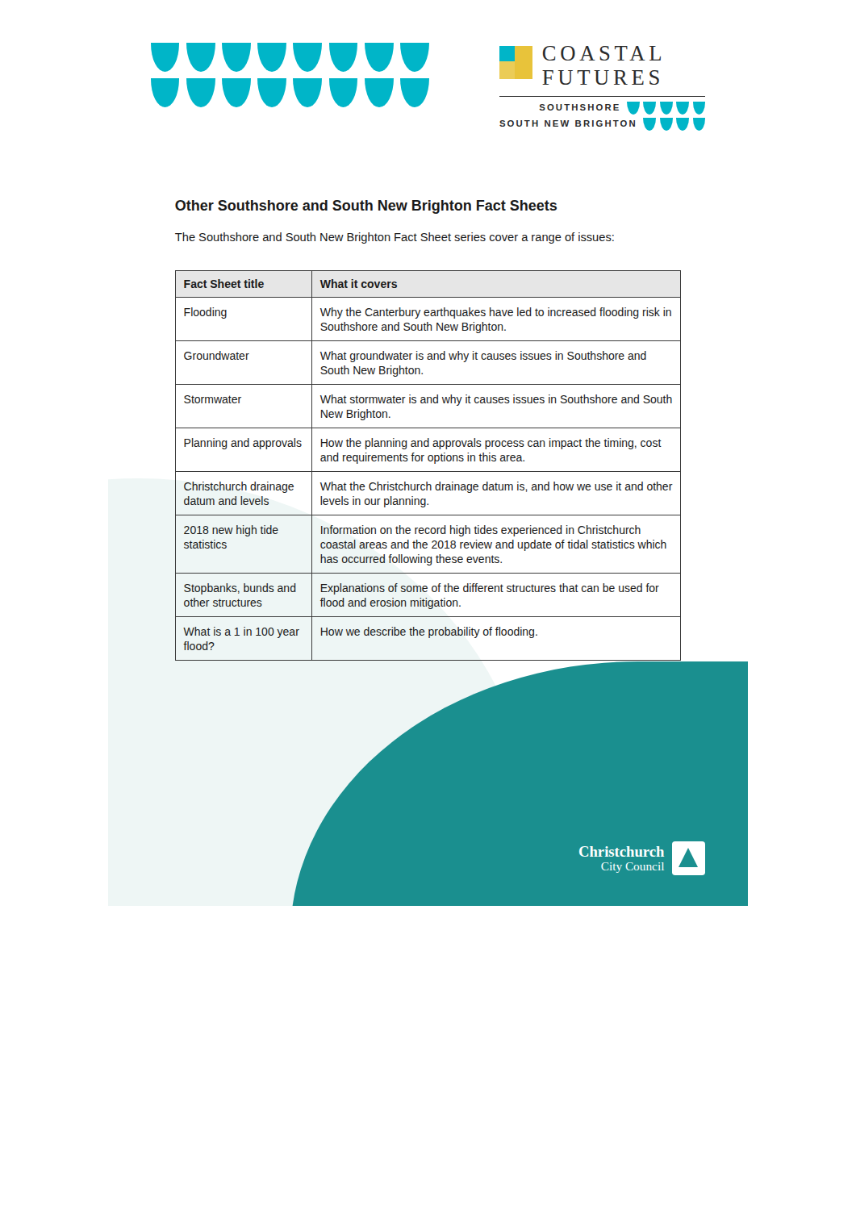COASTAL FUTURES
SOUTHSHORE
SOUTH NEW BRIGHTON
Other Southshore and South New Brighton Fact Sheets
The Southshore and South New Brighton Fact Sheet series cover a range of issues:
| Fact Sheet title | What it covers |
| --- | --- |
| Flooding | Why the Canterbury earthquakes have led to increased flooding risk in Southshore and South New Brighton. |
| Groundwater | What groundwater is and why it causes issues in Southshore and South New Brighton. |
| Stormwater | What stormwater is and why it causes issues in Southshore and South New Brighton. |
| Planning and approvals | How the planning and approvals process can impact the timing, cost and requirements for options in this area. |
| Christchurch drainage datum and levels | What the Christchurch drainage datum is, and how we use it and other levels in our planning. |
| 2018 new high tide statistics | Information on the record high tides experienced in Christchurch coastal areas and the 2018 review and update of tidal statistics which has occurred following these events. |
| Stopbanks, bunds and other structures | Explanations of some of the different structures that can be used for flood and erosion mitigation. |
| What is a 1 in 100 year flood? | How we describe the probability of flooding. |
Christchurch City Council